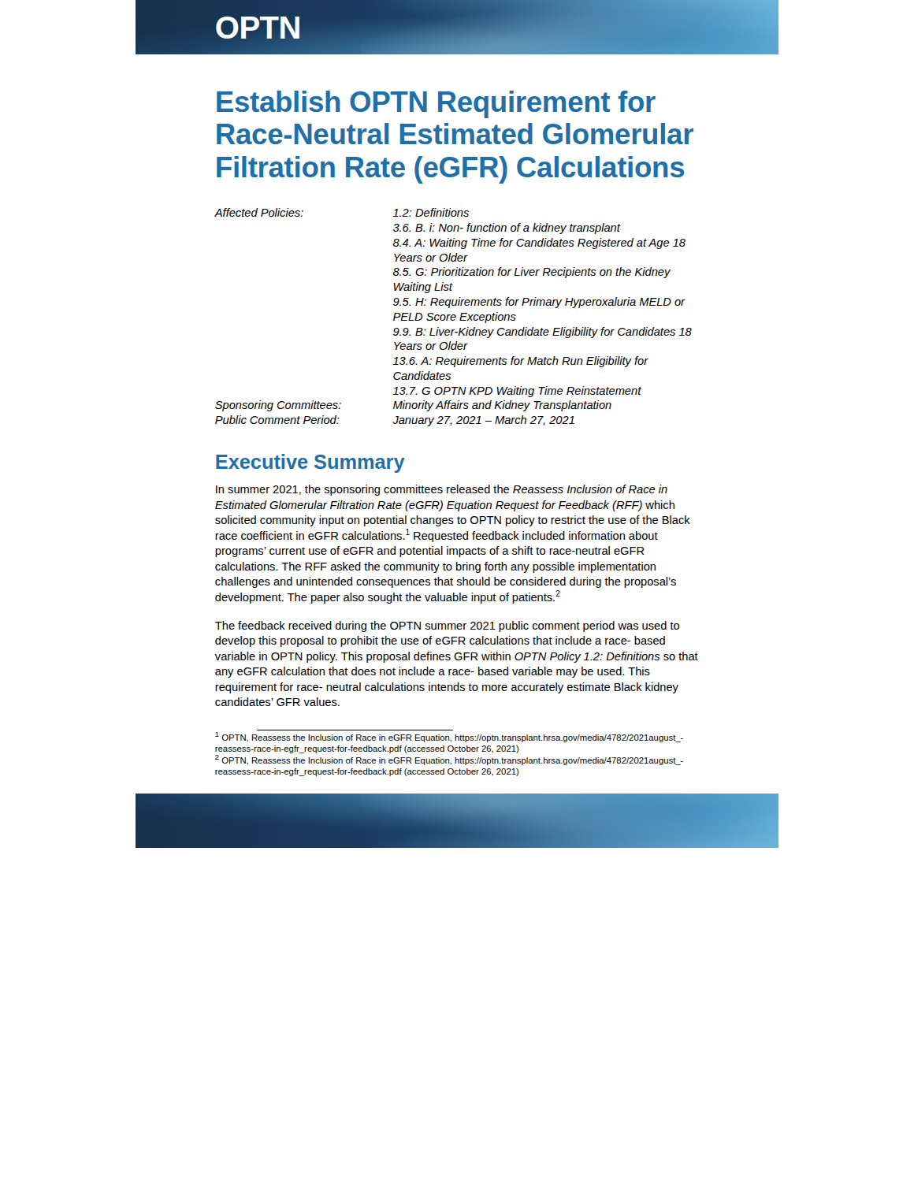OPTN
Establish OPTN Requirement for Race-Neutral Estimated Glomerular Filtration Rate (eGFR) Calculations
| Affected Policies: | 1.2: Definitions |
| | 3.6. B. i: Non- function of a kidney transplant |
| | 8.4. A: Waiting Time for Candidates Registered at Age 18 Years or Older |
| | 8.5. G: Prioritization for Liver Recipients on the Kidney Waiting List |
| | 9.5. H: Requirements for Primary Hyperoxaluria MELD or PELD Score Exceptions |
| | 9.9. B: Liver-Kidney Candidate Eligibility for Candidates 18 Years or Older |
| | 13.6. A: Requirements for Match Run Eligibility for Candidates |
| | 13.7. G OPTN KPD Waiting Time Reinstatement |
| Sponsoring Committees: | Minority Affairs and Kidney Transplantation |
| Public Comment Period: | January 27, 2021 – March 27, 2021 |
Executive Summary
In summer 2021, the sponsoring committees released the Reassess Inclusion of Race in Estimated Glomerular Filtration Rate (eGFR) Equation Request for Feedback (RFF) which solicited community input on potential changes to OPTN policy to restrict the use of the Black race coefficient in eGFR calculations.1 Requested feedback included information about programs’ current use of eGFR and potential impacts of a shift to race-neutral eGFR calculations. The RFF asked the community to bring forth any possible implementation challenges and unintended consequences that should be considered during the proposal’s development. The paper also sought the valuable input of patients.2
The feedback received during the OPTN summer 2021 public comment period was used to develop this proposal to prohibit the use of eGFR calculations that include a race- based variable in OPTN policy. This proposal defines GFR within OPTN Policy 1.2: Definitions so that any eGFR calculation that does not include a race- based variable may be used. This requirement for race- neutral calculations intends to more accurately estimate Black kidney candidates’ GFR values.
1 OPTN, Reassess the Inclusion of Race in eGFR Equation, https://optn.transplant.hrsa.gov/media/4782/2021august_-reassess-race-in-egfr_request-for-feedback.pdf (accessed October 26, 2021)
2 OPTN, Reassess the Inclusion of Race in eGFR Equation, https://optn.transplant.hrsa.gov/media/4782/2021august_-reassess-race-in-egfr_request-for-feedback.pdf (accessed October 26, 2021)